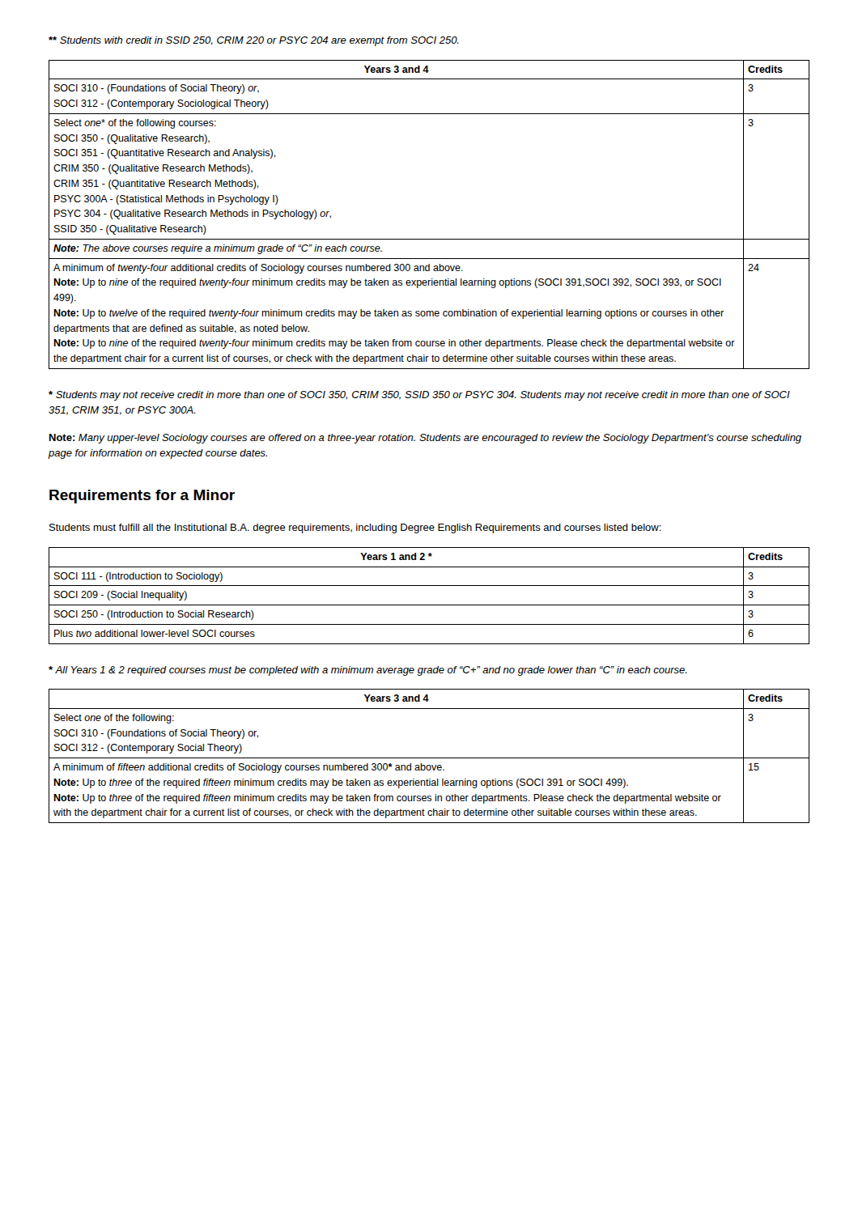** Students with credit in SSID 250, CRIM 220 or PSYC 204 are exempt from SOCI 250.
| Years 3 and 4 | Credits |
| --- | --- |
| SOCI 310 - (Foundations of Social Theory) or , SOCI 312 - (Contemporary Sociological Theory) | 3 |
| Select one * of the following courses: SOCI 350 - (Qualitative Research), SOCI 351 - (Quantitative Research and Analysis), CRIM 350 - (Qualitative Research Methods), CRIM 351 - (Quantitative Research Methods), PSYC 300A - (Statistical Methods in Psychology I) PSYC 304 - (Qualitative Research Methods in Psychology) or , SSID 350 - (Qualitative Research) | 3 |
| Note: The above courses require a minimum grade of “C” in each course. | |
| A minimum of twenty-four additional credits of Sociology courses numbered 300 and above. Note: Up to nine of the required twenty-four minimum credits may be taken as experiential learning options (SOCI 391,SOCI 392, SOCI 393, or SOCI 499). Note: Up to twelve of the required twenty-four minimum credits may be taken as some combination of experiential learning options or courses in other departments that are defined as suitable, as noted below. Note: Up to nine of the required twenty-four minimum credits may be taken from course in other departments. Please check the departmental website or the department chair for a current list of courses, or check with the department chair to determine other suitable courses within these areas. | 24 |
* Students may not receive credit in more than one of SOCI 350, CRIM 350, SSID 350 or PSYC 304. Students may not receive credit in more than one of SOCI 351, CRIM 351, or PSYC 300A.
Note: Many upper-level Sociology courses are offered on a three-year rotation. Students are encouraged to review the Sociology Department's course scheduling page for information on expected course dates.
Requirements for a Minor
Students must fulfill all the Institutional B.A. degree requirements, including Degree English Requirements and courses listed below:
| Years 1 and 2 * | Credits |
| --- | --- |
| SOCI 111 - (Introduction to Sociology) | 3 |
| SOCI 209 - (Social Inequality) | 3 |
| SOCI 250 - (Introduction to Social Research) | 3 |
| Plus two additional lower-level SOCI courses | 6 |
* All Years 1 & 2 required courses must be completed with a minimum average grade of “C+” and no grade lower than “C” in each course.
| Years 3 and 4 | Credits |
| --- | --- |
| Select one of the following: SOCI 310 - (Foundations of Social Theory) or, SOCI 312 - (Contemporary Social Theory) | 3 |
| A minimum of fifteen additional credits of Sociology courses numbered 300 * and above. Note: Up to three of the required fifteen minimum credits may be taken as experiential learning options (SOCI 391 or SOCI 499). Note: Up to three of the required fifteen minimum credits may be taken from courses in other departments. Please check the departmental website or with the department chair for a current list of courses, or check with the department chair to determine other suitable courses within these areas. | 15 |